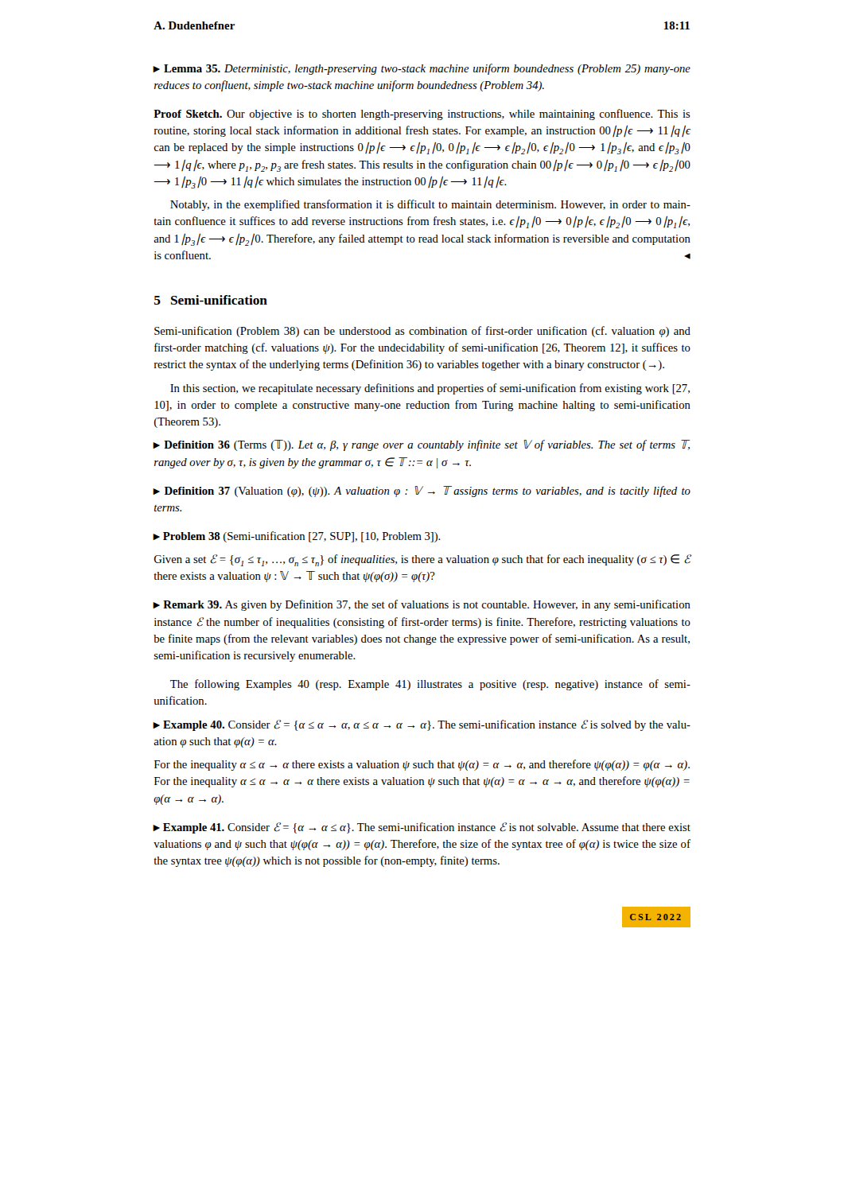A. Dudenhefner 18:11
▸ Lemma 35. Deterministic, length-preserving two-stack machine uniform boundedness (Problem 25) many-one reduces to confluent, simple two-stack machine uniform boundedness (Problem 34).
Proof Sketch. Our objective is to shorten length-preserving instructions, while maintaining confluence. This is routine, storing local stack information in additional fresh states. For example, an instruction 00∣p∣ϵ ⟶ 11∣q∣ϵ can be replaced by the simple instructions 0∣p∣ϵ ⟶ ϵ∣p1∣0, 0∣p1∣ϵ ⟶ ϵ∣p2∣0, ϵ∣p2∣0 ⟶ 1∣p3∣ϵ, and ϵ∣p3∣0 ⟶ 1∣q∣ϵ, where p1, p2, p3 are fresh states. This results in the configuration chain 00∣p∣ϵ ⟶ 0∣p1∣0 ⟶ ϵ∣p2∣00 ⟶ 1∣p3∣0 ⟶ 11∣q∣ϵ which simulates the instruction 00∣p∣ϵ ⟶ 11∣q∣ϵ.
Notably, in the exemplified transformation it is difficult to maintain determinism. However, in order to maintain confluence it suffices to add reverse instructions from fresh states, i.e. ϵ∣p1∣0 ⟶ 0∣p∣ϵ, ϵ∣p2∣0 ⟶ 0∣p1∣ϵ, and 1∣p3∣ϵ ⟶ ϵ∣p2∣0. Therefore, any failed attempt to read local stack information is reversible and computation is confluent. ◂
5 Semi-unification
Semi-unification (Problem 38) can be understood as combination of first-order unification (cf. valuation φ) and first-order matching (cf. valuations ψ). For the undecidability of semi-unification [26, Theorem 12], it suffices to restrict the syntax of the underlying terms (Definition 36) to variables together with a binary constructor (→).
In this section, we recapitulate necessary definitions and properties of semi-unification from existing work [27, 10], in order to complete a constructive many-one reduction from Turing machine halting to semi-unification (Theorem 53).
▸ Definition 36 (Terms (𝕋)). Let α, β, γ range over a countably infinite set 𝕍 of variables. The set of terms 𝕋, ranged over by σ, τ, is given by the grammar σ, τ ∈ 𝕋 ::= α | σ → τ.
▸ Definition 37 (Valuation (φ), (ψ)). A valuation φ : 𝕍 → 𝕋 assigns terms to variables, and is tacitly lifted to terms.
▸ Problem 38 (Semi-unification [27, SUP], [10, Problem 3]).
Given a set ℰ = {σ1 ≤ τ1, …, σn ≤ τn} of inequalities, is there a valuation φ such that for each inequality (σ ≤ τ) ∈ ℰ there exists a valuation ψ : 𝕍 → 𝕋 such that ψ(φ(σ)) = φ(τ)?
▸ Remark 39. As given by Definition 37, the set of valuations is not countable. However, in any semi-unification instance ℰ the number of inequalities (consisting of first-order terms) is finite. Therefore, restricting valuations to be finite maps (from the relevant variables) does not change the expressive power of semi-unification. As a result, semi-unification is recursively enumerable.
The following Examples 40 (resp. Example 41) illustrates a positive (resp. negative) instance of semi-unification.
▸ Example 40. Consider ℰ = {α ≤ α → α, α ≤ α → α → α}. The semi-unification instance ℰ is solved by the valuation φ such that φ(α) = α.
For the inequality α ≤ α → α there exists a valuation ψ such that ψ(α) = α → α, and therefore ψ(φ(α)) = φ(α → α). For the inequality α ≤ α → α → α there exists a valuation ψ such that ψ(α) = α → α → α, and therefore ψ(φ(α)) = φ(α → α → α).
▸ Example 41. Consider ℰ = {α → α ≤ α}. The semi-unification instance ℰ is not solvable. Assume that there exist valuations φ and ψ such that ψ(φ(α → α)) = φ(α). Therefore, the size of the syntax tree of φ(α) is twice the size of the syntax tree ψ(φ(α)) which is not possible for (non-empty, finite) terms.
CSL 2022